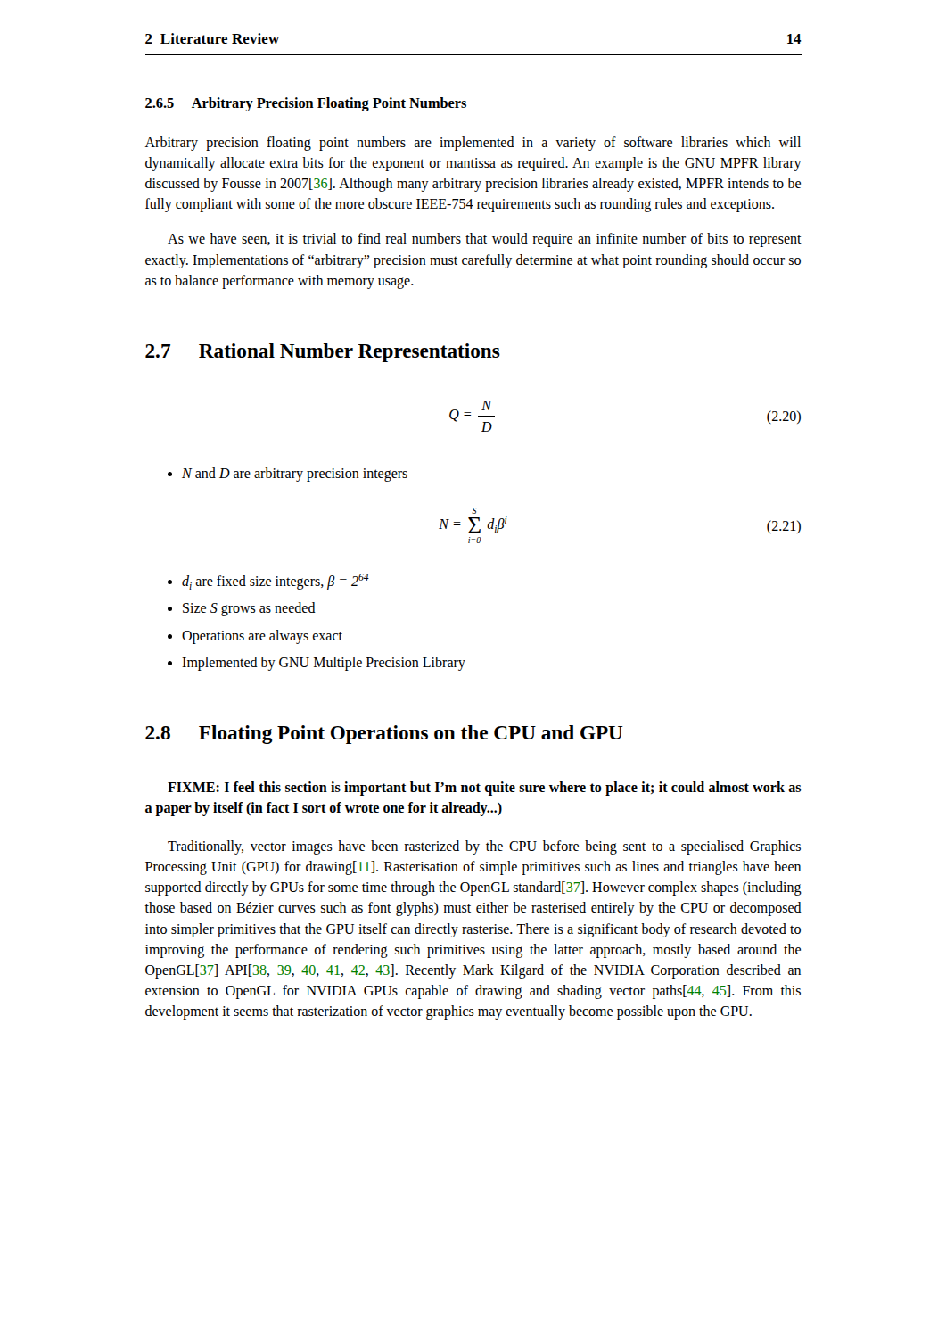2 Literature Review 14
2.6.5 Arbitrary Precision Floating Point Numbers
Arbitrary precision floating point numbers are implemented in a variety of software libraries which will dynamically allocate extra bits for the exponent or mantissa as required. An example is the GNU MPFR library discussed by Fousse in 2007[36]. Although many arbitrary precision libraries already existed, MPFR intends to be fully compliant with some of the more obscure IEEE-754 requirements such as rounding rules and exceptions.
As we have seen, it is trivial to find real numbers that would require an infinite number of bits to represent exactly. Implementations of “arbitrary” precision must carefully determine at what point rounding should occur so as to balance performance with memory usage.
2.7 Rational Number Representations
Q = ND (2.20)
N and D are arbitrary precision integers
N = SΣi=0 diβi (2.21)
di are fixed size integers, β = 264
Size S grows as needed
Operations are always exact
Implemented by GNU Multiple Precision Library
2.8 Floating Point Operations on the CPU and GPU
FIXME: I feel this section is important but I’m not quite sure where to place it; it could almost work as a paper by itself (in fact I sort of wrote one for it already...)
Traditionally, vector images have been rasterized by the CPU before being sent to a specialised Graphics Processing Unit (GPU) for drawing[11]. Rasterisation of simple primitives such as lines and triangles have been supported directly by GPUs for some time through the OpenGL standard[37]. However complex shapes (including those based on Bézier curves such as font glyphs) must either be rasterised entirely by the CPU or decomposed into simpler primitives that the GPU itself can directly rasterise. There is a significant body of research devoted to improving the performance of rendering such primitives using the latter approach, mostly based around the OpenGL[37] API[38, 39, 40, 41, 42, 43]. Recently Mark Kilgard of the NVIDIA Corporation described an extension to OpenGL for NVIDIA GPUs capable of drawing and shading vector paths[44, 45]. From this development it seems that rasterization of vector graphics may eventually become possible upon the GPU.